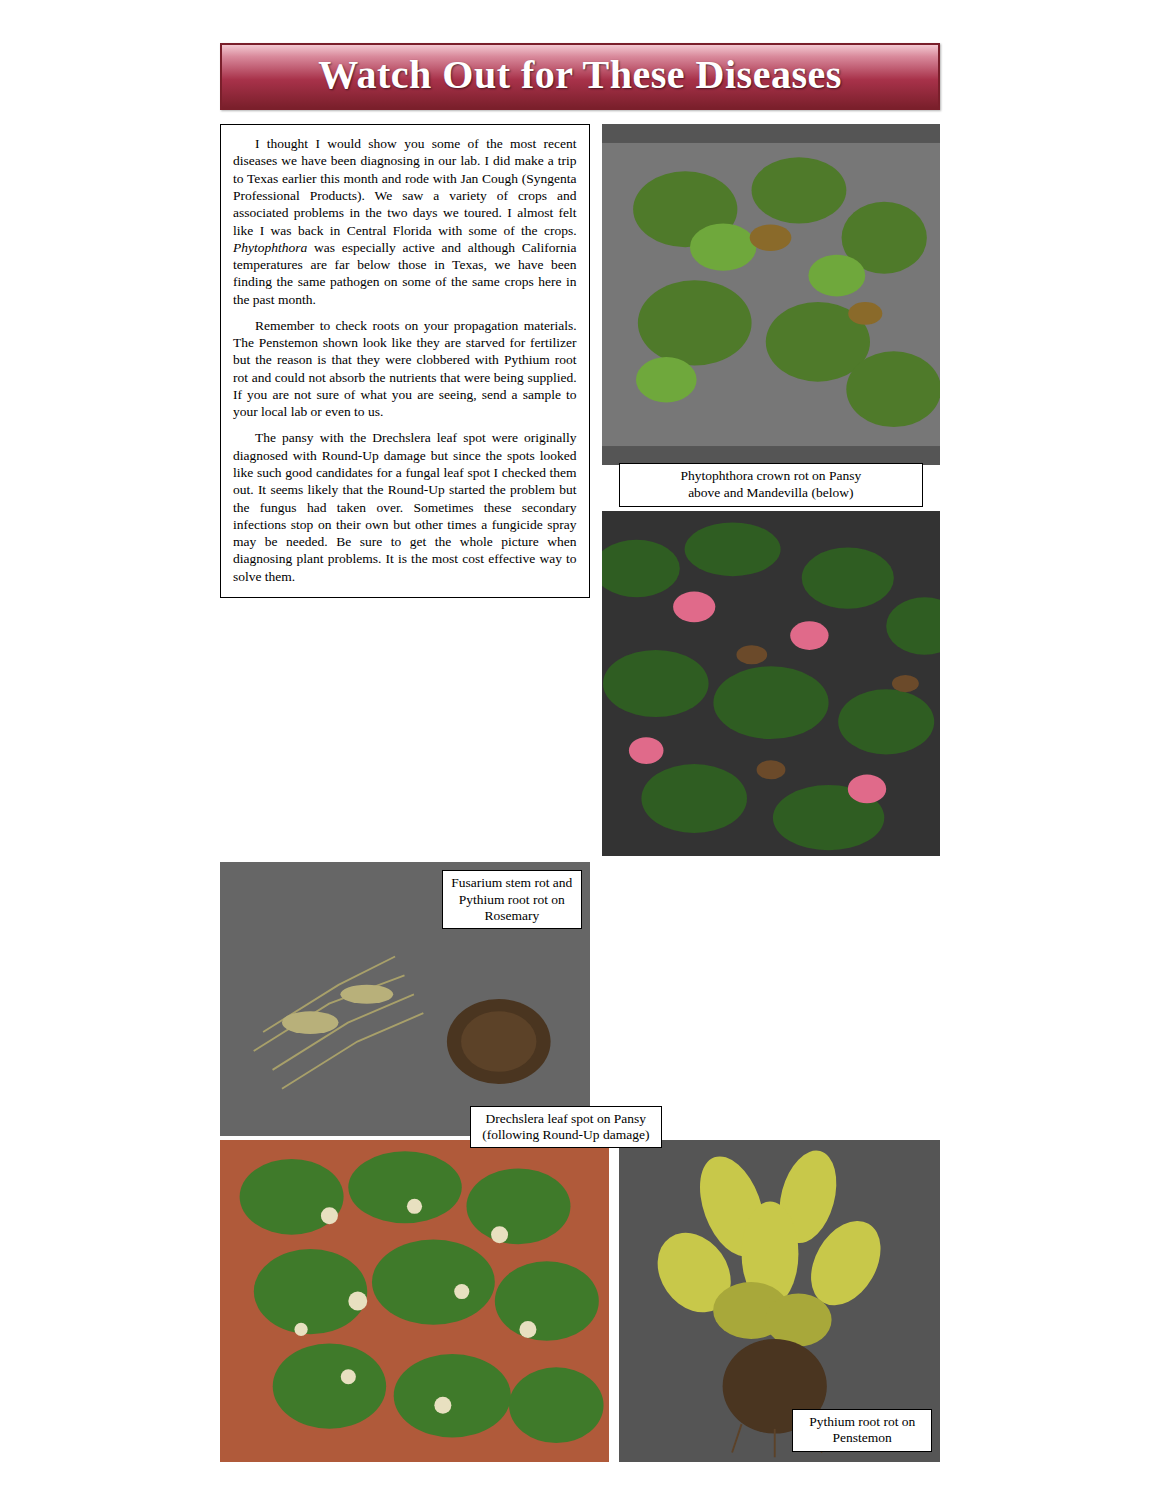Watch Out for These Diseases
I thought I would show you some of the most recent diseases we have been diagnosing in our lab. I did make a trip to Texas earlier this month and rode with Jan Cough (Syngenta Professional Products). We saw a variety of crops and associated problems in the two days we toured. I almost felt like I was back in Central Florida with some of the crops. Phytophthora was especially active and although California temperatures are far below those in Texas, we have been finding the same pathogen on some of the same crops here in the past month.
Remember to check roots on your propagation materials. The Penstemon shown look like they are starved for fertilizer but the reason is that they were clobbered with Pythium root rot and could not absorb the nutrients that were being supplied. If you are not sure of what you are seeing, send a sample to your local lab or even to us.
The pansy with the Drechslera leaf spot were originally diagnosed with Round-Up damage but since the spots looked like such good candidates for a fungal leaf spot I checked them out. It seems likely that the Round-Up started the problem but the fungus had taken over. Sometimes these secondary infections stop on their own but other times a fungicide spray may be needed. Be sure to get the whole picture when diagnosing plant problems. It is the most cost effective way to solve them.
Phytophthora crown rot on Pansy
above and Mandevilla (below)
Fusarium stem rot and Pythium root rot on Rosemary
Drechslera leaf spot on Pansy (following Round-Up damage)
Pythium root rot on Penstemon